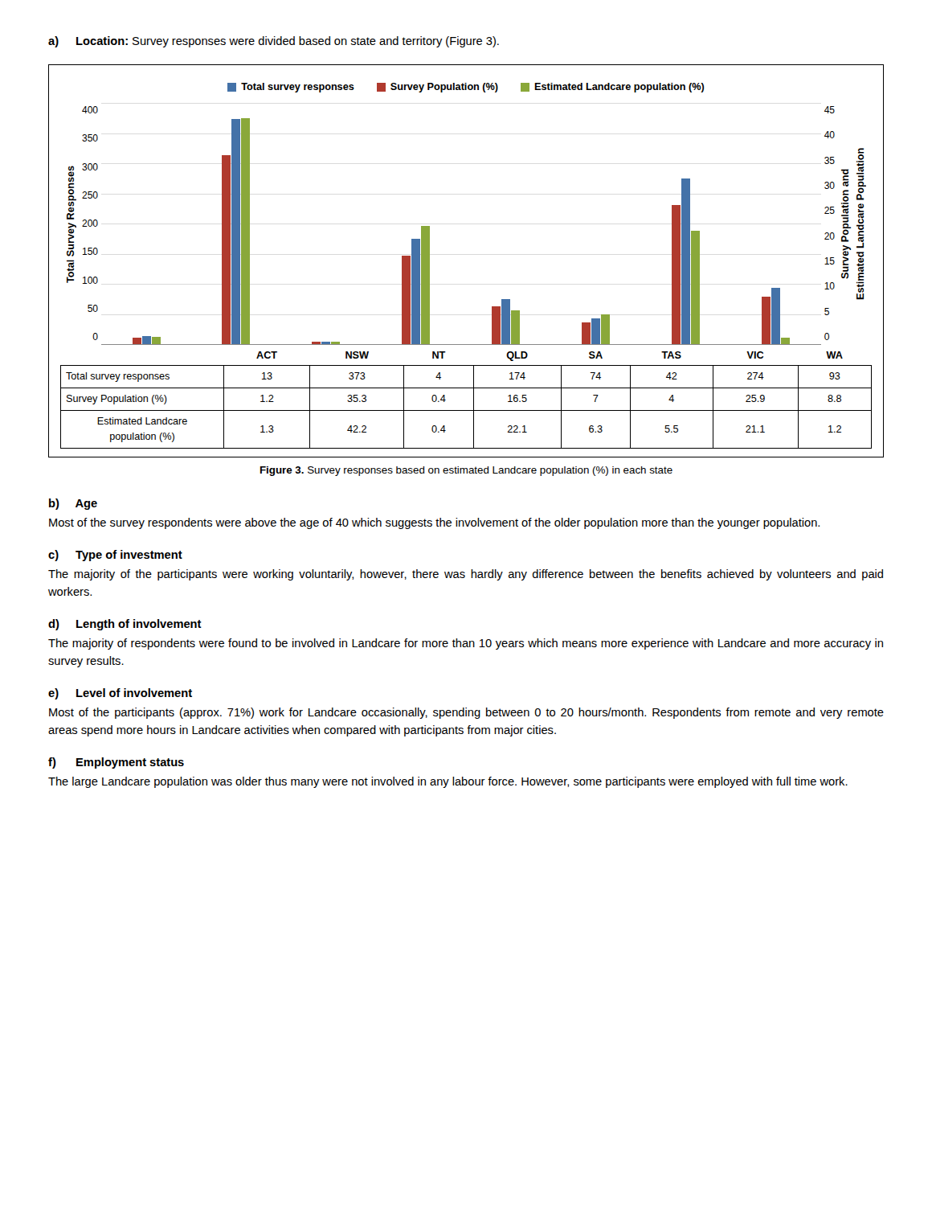a) Location: Survey responses were divided based on state and territory (Figure 3).
Total survey responses Survey Population (%) Estimated Landcare population (%)
Total Survey Responses
400
350
300
250
200
150
100
50
0
45
40
35
30
25
20
15
10
5
0
Survey Population and
Estimated Landcare Population
| | ACT | NSW | NT | QLD | SA | TAS | VIC | WA |
| Total survey responses | 13 | 373 | 4 | 174 | 74 | 42 | 274 | 93 |
| Survey Population (%) | 1.2 | 35.3 | 0.4 | 16.5 | 7 | 4 | 25.9 | 8.8 |
| Estimated Landcare population (%) | 1.3 | 42.2 | 0.4 | 22.1 | 6.3 | 5.5 | 21.1 | 1.2 |
Figure 3. Survey responses based on estimated Landcare population (%) in each state
b) Age
Most of the survey respondents were above the age of 40 which suggests the involvement of the older population more than the younger population.
c) Type of investment
The majority of the participants were working voluntarily, however, there was hardly any difference between the benefits achieved by volunteers and paid workers.
d) Length of involvement
The majority of respondents were found to be involved in Landcare for more than 10 years which means more experience with Landcare and more accuracy in survey results.
e) Level of involvement
Most of the participants (approx. 71%) work for Landcare occasionally, spending between 0 to 20 hours/month. Respondents from remote and very remote areas spend more hours in Landcare activities when compared with participants from major cities.
f) Employment status
The large Landcare population was older thus many were not involved in any labour force. However, some participants were employed with full time work.